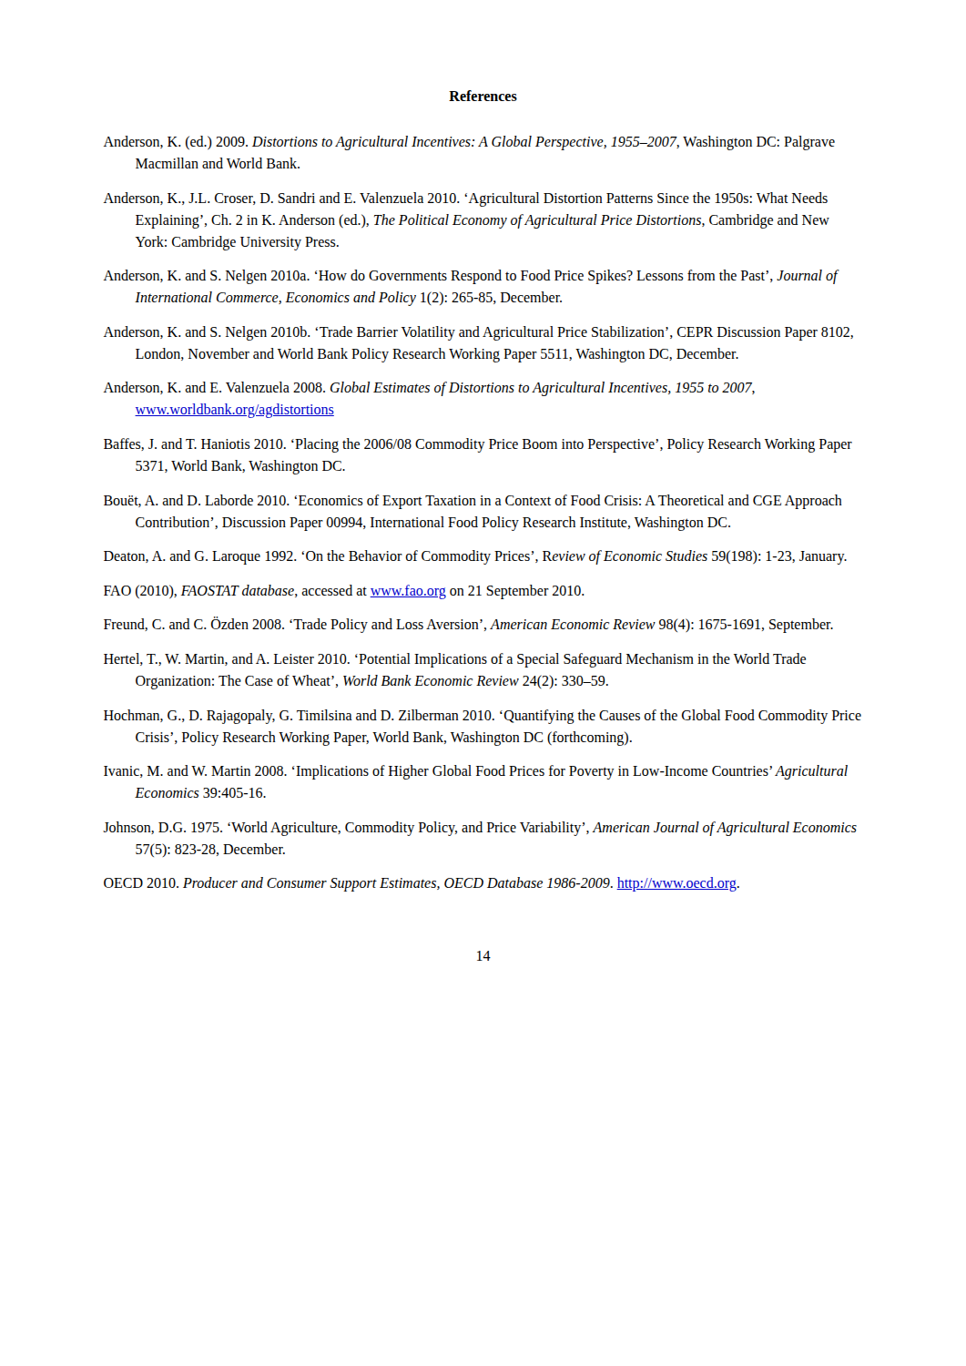References
Anderson, K. (ed.) 2009. Distortions to Agricultural Incentives: A Global Perspective, 1955–2007, Washington DC: Palgrave Macmillan and World Bank.
Anderson, K., J.L. Croser, D. Sandri and E. Valenzuela 2010. ‘Agricultural Distortion Patterns Since the 1950s: What Needs Explaining’, Ch. 2 in K. Anderson (ed.), The Political Economy of Agricultural Price Distortions, Cambridge and New York: Cambridge University Press.
Anderson, K. and S. Nelgen 2010a. ‘How do Governments Respond to Food Price Spikes? Lessons from the Past’, Journal of International Commerce, Economics and Policy 1(2): 265-85, December.
Anderson, K. and S. Nelgen 2010b. ‘Trade Barrier Volatility and Agricultural Price Stabilization’, CEPR Discussion Paper 8102, London, November and World Bank Policy Research Working Paper 5511, Washington DC, December.
Anderson, K. and E. Valenzuela 2008. Global Estimates of Distortions to Agricultural Incentives, 1955 to 2007, www.worldbank.org/agdistortions
Baffes, J. and T. Haniotis 2010. ‘Placing the 2006/08 Commodity Price Boom into Perspective’, Policy Research Working Paper 5371, World Bank, Washington DC.
Bouët, A. and D. Laborde 2010. ‘Economics of Export Taxation in a Context of Food Crisis: A Theoretical and CGE Approach Contribution’, Discussion Paper 00994, International Food Policy Research Institute, Washington DC.
Deaton, A. and G. Laroque 1992. ‘On the Behavior of Commodity Prices’, Review of Economic Studies 59(198): 1-23, January.
FAO (2010), FAOSTAT database, accessed at www.fao.org on 21 September 2010.
Freund, C. and C. Özden 2008. ‘Trade Policy and Loss Aversion’, American Economic Review 98(4): 1675-1691, September.
Hertel, T., W. Martin, and A. Leister 2010. ‘Potential Implications of a Special Safeguard Mechanism in the World Trade Organization: The Case of Wheat’, World Bank Economic Review 24(2): 330–59.
Hochman, G., D. Rajagopaly, G. Timilsina and D. Zilberman 2010. ‘Quantifying the Causes of the Global Food Commodity Price Crisis’, Policy Research Working Paper, World Bank, Washington DC (forthcoming).
Ivanic, M. and W. Martin 2008. ‘Implications of Higher Global Food Prices for Poverty in Low-Income Countries’ Agricultural Economics 39:405-16.
Johnson, D.G. 1975. ‘World Agriculture, Commodity Policy, and Price Variability’, American Journal of Agricultural Economics 57(5): 823-28, December.
OECD 2010. Producer and Consumer Support Estimates, OECD Database 1986-2009. http://www.oecd.org.
14